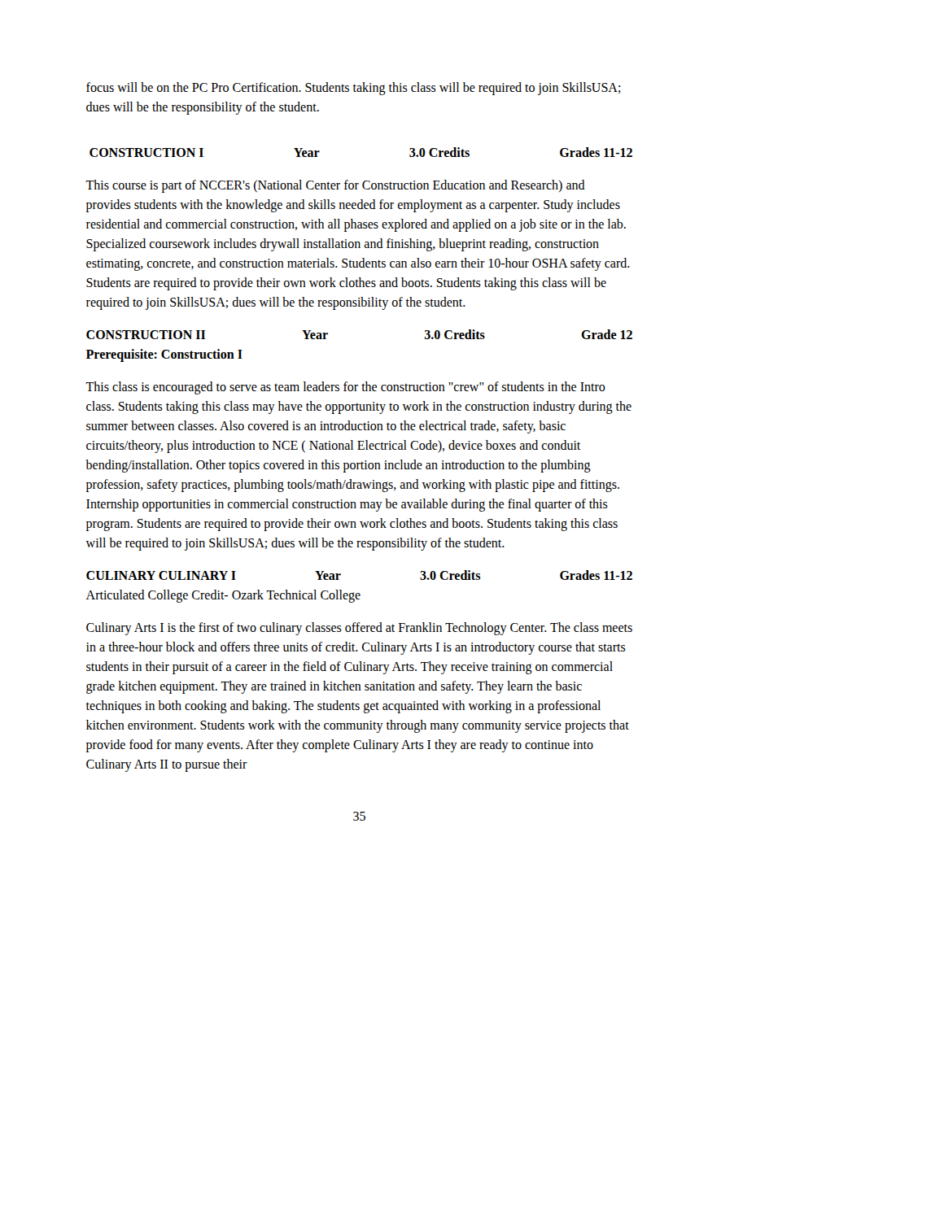focus will be on the PC Pro Certification. Students taking this class will be required to join SkillsUSA; dues will be the responsibility of the student.
CONSTRUCTION I Year 3.0 Credits Grades 11-12
This course is part of NCCER's (National Center for Construction Education and Research) and provides students with the knowledge and skills needed for employment as a carpenter. Study includes residential and commercial construction, with all phases explored and applied on a job site or in the lab. Specialized coursework includes drywall installation and finishing, blueprint reading, construction estimating, concrete, and construction materials. Students can also earn their 10-hour OSHA safety card. Students are required to provide their own work clothes and boots. Students taking this class will be required to join SkillsUSA; dues will be the responsibility of the student.
CONSTRUCTION II Year 3.0 Credits Grade 12
Prerequisite: Construction I
This class is encouraged to serve as team leaders for the construction "crew" of students in the Intro class. Students taking this class may have the opportunity to work in the construction industry during the summer between classes. Also covered is an introduction to the electrical trade, safety, basic circuits/theory, plus introduction to NCE ( National Electrical Code), device boxes and conduit bending/installation. Other topics covered in this portion include an introduction to the plumbing profession, safety practices, plumbing tools/math/drawings, and working with plastic pipe and fittings. Internship opportunities in commercial construction may be available during the final quarter of this program. Students are required to provide their own work clothes and boots. Students taking this class will be required to join SkillsUSA; dues will be the responsibility of the student.
CULINARY CULINARY I Year 3.0 Credits Grades 11-12
Articulated College Credit- Ozark Technical College
Culinary Arts I is the first of two culinary classes offered at Franklin Technology Center. The class meets in a three-hour block and offers three units of credit. Culinary Arts I is an introductory course that starts students in their pursuit of a career in the field of Culinary Arts. They receive training on commercial grade kitchen equipment. They are trained in kitchen sanitation and safety. They learn the basic techniques in both cooking and baking. The students get acquainted with working in a professional kitchen environment. Students work with the community through many community service projects that provide food for many events. After they complete Culinary Arts I they are ready to continue into Culinary Arts II to pursue their
35